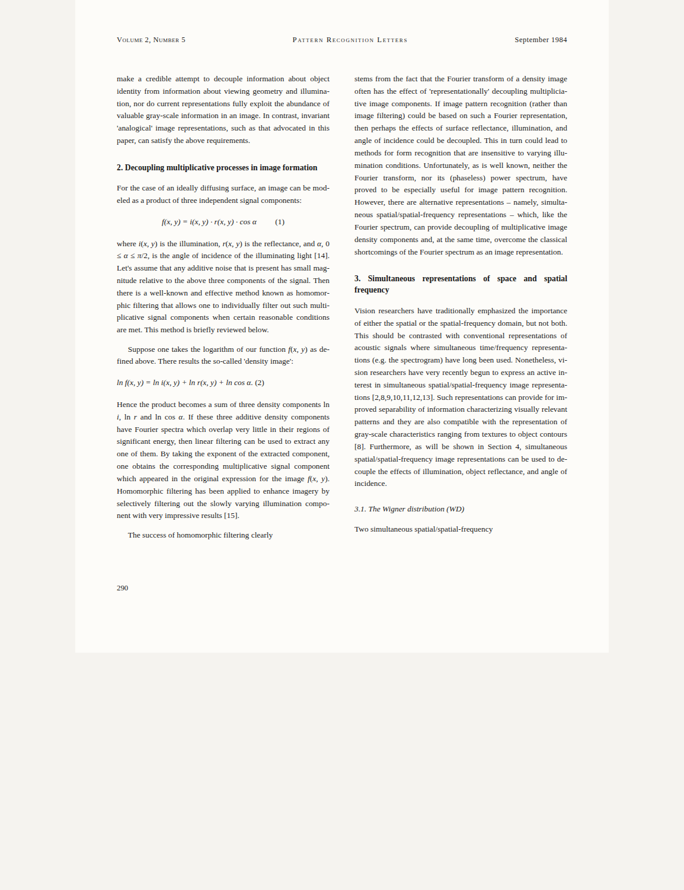Volume 2, Number 5 Pattern Recognition Letters September 1984
make a credible attempt to decouple information about object identity from information about viewing geometry and illumination, nor do current representations fully exploit the abundance of valuable gray-scale information in an image. In contrast, invariant 'analogical' image representations, such as that advocated in this paper, can satisfy the above requirements.
2. Decoupling multiplicative processes in image formation
For the case of an ideally diffusing surface, an image can be modeled as a product of three independent signal components:
f(x, y) = i(x, y) · r(x, y) · cos α (1)
where i(x, y) is the illumination, r(x, y) is the reflectance, and α, 0 ≤ α ≤ π/2, is the angle of incidence of the illuminating light [14]. Let's assume that any additive noise that is present has small magnitude relative to the above three components of the signal. Then there is a well-known and effective method known as homomorphic filtering that allows one to individually filter out such multiplicative signal components when certain reasonable conditions are met. This method is briefly reviewed below.
Suppose one takes the logarithm of our function f(x, y) as defined above. There results the so-called 'density image':
ln f(x, y) = ln i(x, y) + ln r(x, y) + ln cos α. (2)
Hence the product becomes a sum of three density components ln i, ln r and ln cos α. If these three additive density components have Fourier spectra which overlap very little in their regions of significant energy, then linear filtering can be used to extract any one of them. By taking the exponent of the extracted component, one obtains the corresponding multiplicative signal component which appeared in the original expression for the image f(x, y). Homomorphic filtering has been applied to enhance imagery by selectively filtering out the slowly varying illumination component with very impressive results [15].
The success of homomorphic filtering clearly
stems from the fact that the Fourier transform of a density image often has the effect of 'representationally' decoupling multipliciative image components. If image pattern recognition (rather than image filtering) could be based on such a Fourier representation, then perhaps the effects of surface reflectance, illumination, and angle of incidence could be decoupled. This in turn could lead to methods for form recognition that are insensitive to varying illumination conditions. Unfortunately, as is well known, neither the Fourier transform, nor its (phaseless) power spectrum, have proved to be especially useful for image pattern recognition. However, there are alternative representations – namely, simultaneous spatial/spatial-frequency representations – which, like the Fourier spectrum, can provide decoupling of multiplicative image density components and, at the same time, overcome the classical shortcomings of the Fourier spectrum as an image representation.
3. Simultaneous representations of space and spatial frequency
Vision researchers have traditionally emphasized the importance of either the spatial or the spatial-frequency domain, but not both. This should be contrasted with conventional representations of acoustic signals where simultaneous time/frequency representations (e.g. the spectrogram) have long been used. Nonetheless, vision researchers have very recently begun to express an active interest in simultaneous spatial/spatial-frequency image representations [2,8,9,10,11,12,13]. Such representations can provide for improved separability of information characterizing visually relevant patterns and they are also compatible with the representation of gray-scale characteristics ranging from textures to object contours [8]. Furthermore, as will be shown in Section 4, simultaneous spatial/spatial-frequency image representations can be used to decouple the effects of illumination, object reflectance, and angle of incidence.
3.1. The Wigner distribution (WD)
Two simultaneous spatial/spatial-frequency
290